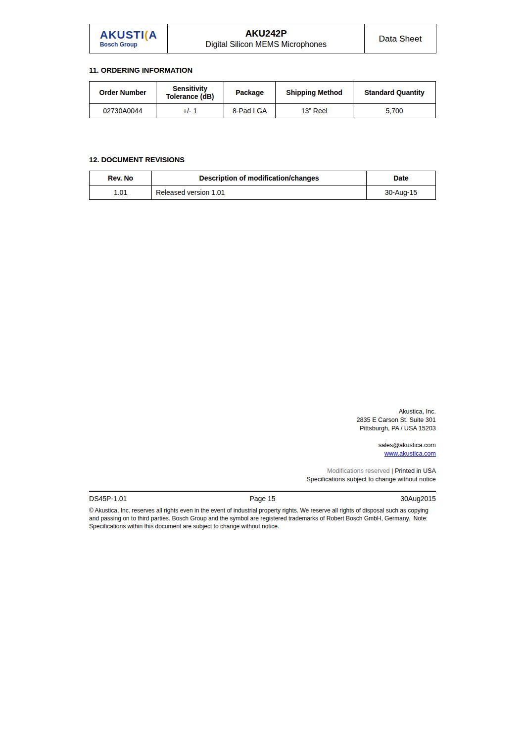AKUSTI(A
Bosch Group
AKU242P
Digital Silicon MEMS Microphones
Data Sheet
11. ORDERING INFORMATION
| Order Number | Sensitivity Tolerance (dB) | Package | Shipping Method | Standard Quantity |
| --- | --- | --- | --- | --- |
| 02730A0044 | +/- 1 | 8-Pad LGA | 13” Reel | 5,700 |
12. DOCUMENT REVISIONS
| Rev. No | Description of modification/changes | Date |
| --- | --- | --- |
| 1.01 | Released version 1.01 | 30-Aug-15 |
Akustica, Inc.
2835 E Carson St. Suite 301
Pittsburgh, PA / USA 15203
sales@akustica.com
www.akustica.com
Modifications reserved | Printed in USA
Specifications subject to change without notice
DS45P-1.01
Page 15
30Aug2015
© Akustica, Inc. reserves all rights even in the event of industrial property rights. We reserve all rights of disposal such as copying and passing on to third parties. Bosch Group and the symbol are registered trademarks of Robert Bosch GmbH, Germany. Note: Specifications within this document are subject to change without notice.